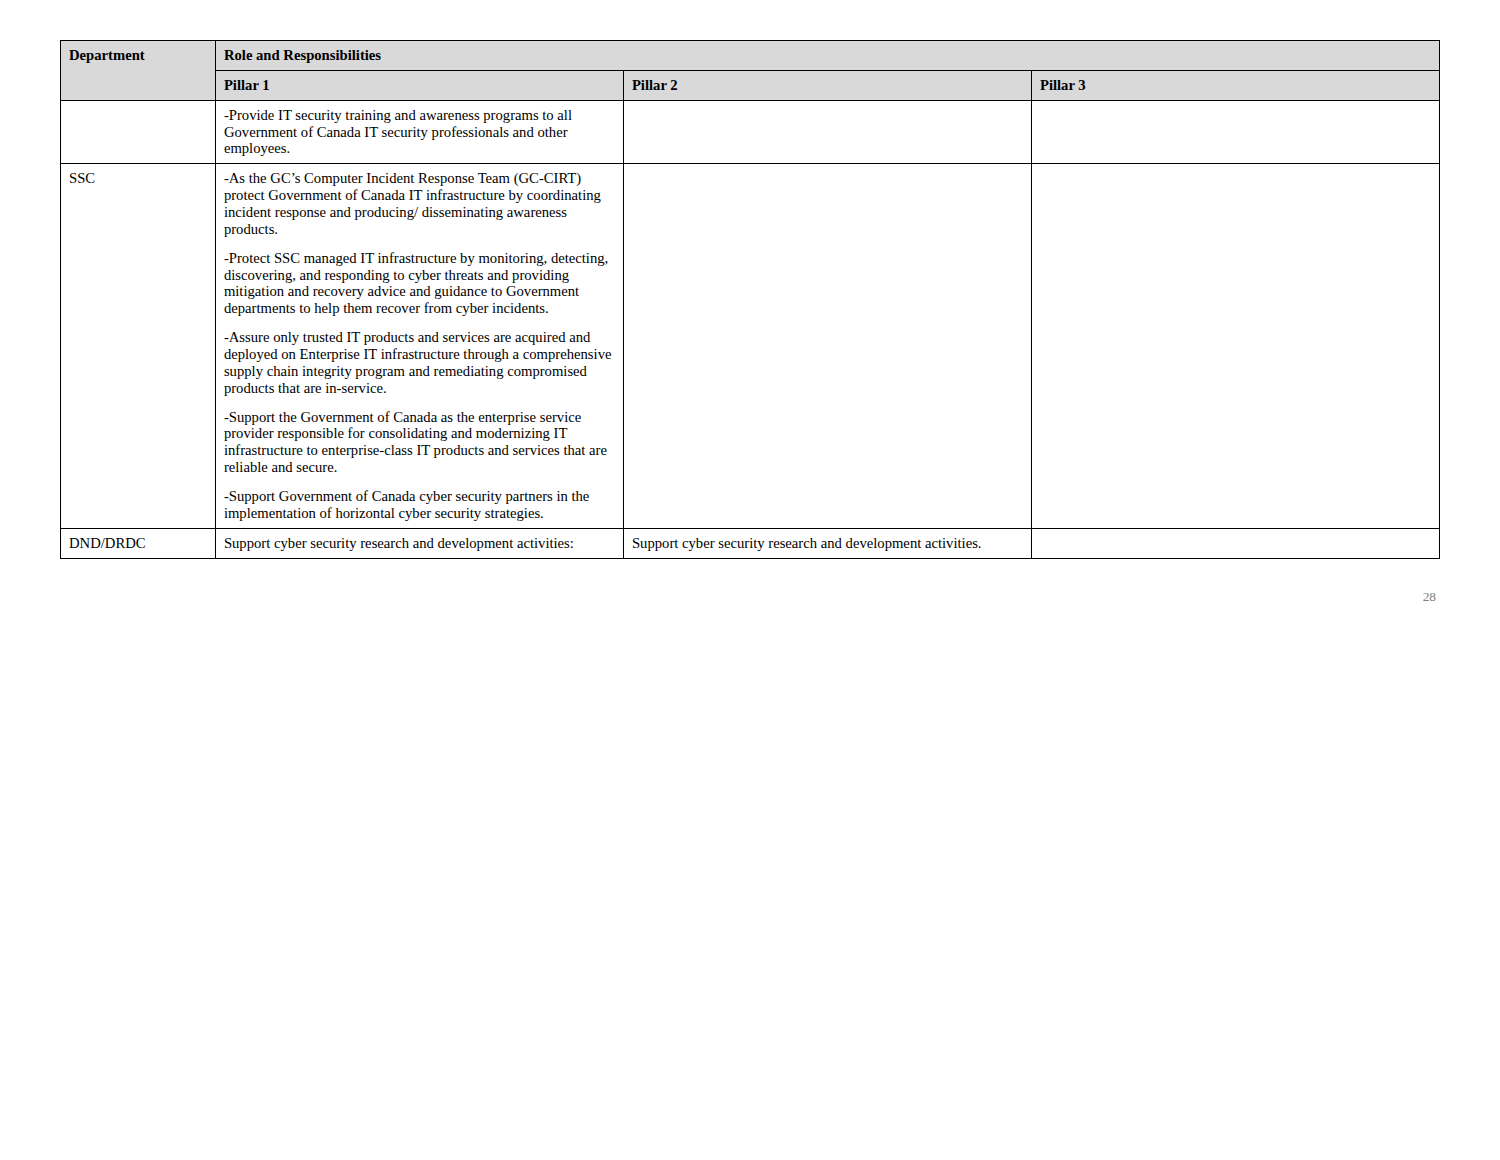| Department | Role and Responsibilities |
| --- | --- |
| Pillar 1 | Pillar 2 | Pillar 3 |
| | -Provide IT security training and awareness programs to all Government of Canada IT security professionals and other employees. | | |
| SSC | -As the GC’s Computer Incident Response Team (GC-CIRT) protect Government of Canada IT infrastructure by coordinating incident response and producing/ disseminating awareness products. -Protect SSC managed IT infrastructure by monitoring, detecting, discovering, and responding to cyber threats and providing mitigation and recovery advice and guidance to Government departments to help them recover from cyber incidents. -Assure only trusted IT products and services are acquired and deployed on Enterprise IT infrastructure through a comprehensive supply chain integrity program and remediating compromised products that are in-service. -Support the Government of Canada as the enterprise service provider responsible for consolidating and modernizing IT infrastructure to enterprise-class IT products and services that are reliable and secure. -Support Government of Canada cyber security partners in the implementation of horizontal cyber security strategies. | | |
| DND/DRDC | Support cyber security research and development activities: | Support cyber security research and development activities. | |
28